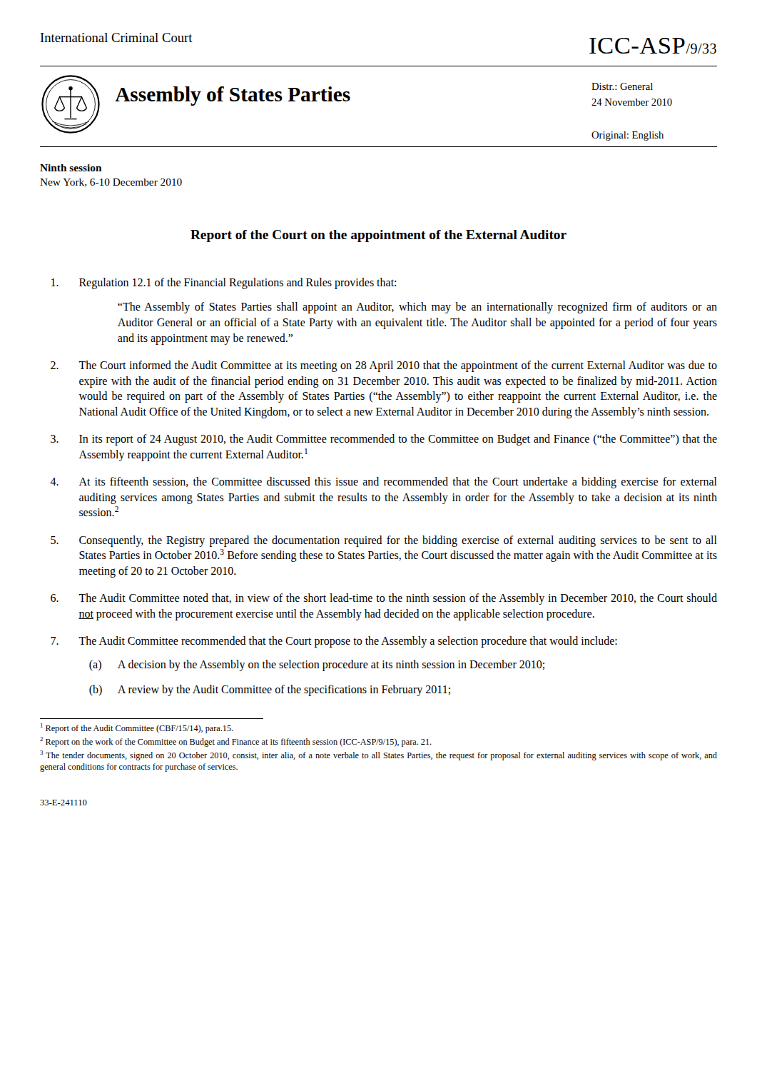International Criminal Court
ICC-ASP/9/33
Assembly of States Parties
Distr.: General
24 November 2010
Original: English
Ninth session
New York, 6-10 December 2010
Report of the Court on the appointment of the External Auditor
Regulation 12.1 of the Financial Regulations and Rules provides that:
“The Assembly of States Parties shall appoint an Auditor, which may be an internationally recognized firm of auditors or an Auditor General or an official of a State Party with an equivalent title. The Auditor shall be appointed for a period of four years and its appointment may be renewed.”
The Court informed the Audit Committee at its meeting on 28 April 2010 that the appointment of the current External Auditor was due to expire with the audit of the financial period ending on 31 December 2010. This audit was expected to be finalized by mid-2011. Action would be required on part of the Assembly of States Parties (“the Assembly”) to either reappoint the current External Auditor, i.e. the National Audit Office of the United Kingdom, or to select a new External Auditor in December 2010 during the Assembly’s ninth session.
In its report of 24 August 2010, the Audit Committee recommended to the Committee on Budget and Finance (“the Committee”) that the Assembly reappoint the current External Auditor.1
At its fifteenth session, the Committee discussed this issue and recommended that the Court undertake a bidding exercise for external auditing services among States Parties and submit the results to the Assembly in order for the Assembly to take a decision at its ninth session.2
Consequently, the Registry prepared the documentation required for the bidding exercise of external auditing services to be sent to all States Parties in October 2010.3 Before sending these to States Parties, the Court discussed the matter again with the Audit Committee at its meeting of 20 to 21 October 2010.
The Audit Committee noted that, in view of the short lead-time to the ninth session of the Assembly in December 2010, the Court should not proceed with the procurement exercise until the Assembly had decided on the applicable selection procedure.
The Audit Committee recommended that the Court propose to the Assembly a selection procedure that would include:
(a) A decision by the Assembly on the selection procedure at its ninth session in December 2010;
(b) A review by the Audit Committee of the specifications in February 2011;
1 Report of the Audit Committee (CBF/15/14), para.15.
2 Report on the work of the Committee on Budget and Finance at its fifteenth session (ICC-ASP/9/15), para. 21.
3 The tender documents, signed on 20 October 2010, consist, inter alia, of a note verbale to all States Parties, the request for proposal for external auditing services with scope of work, and general conditions for contracts for purchase of services.
33-E-241110